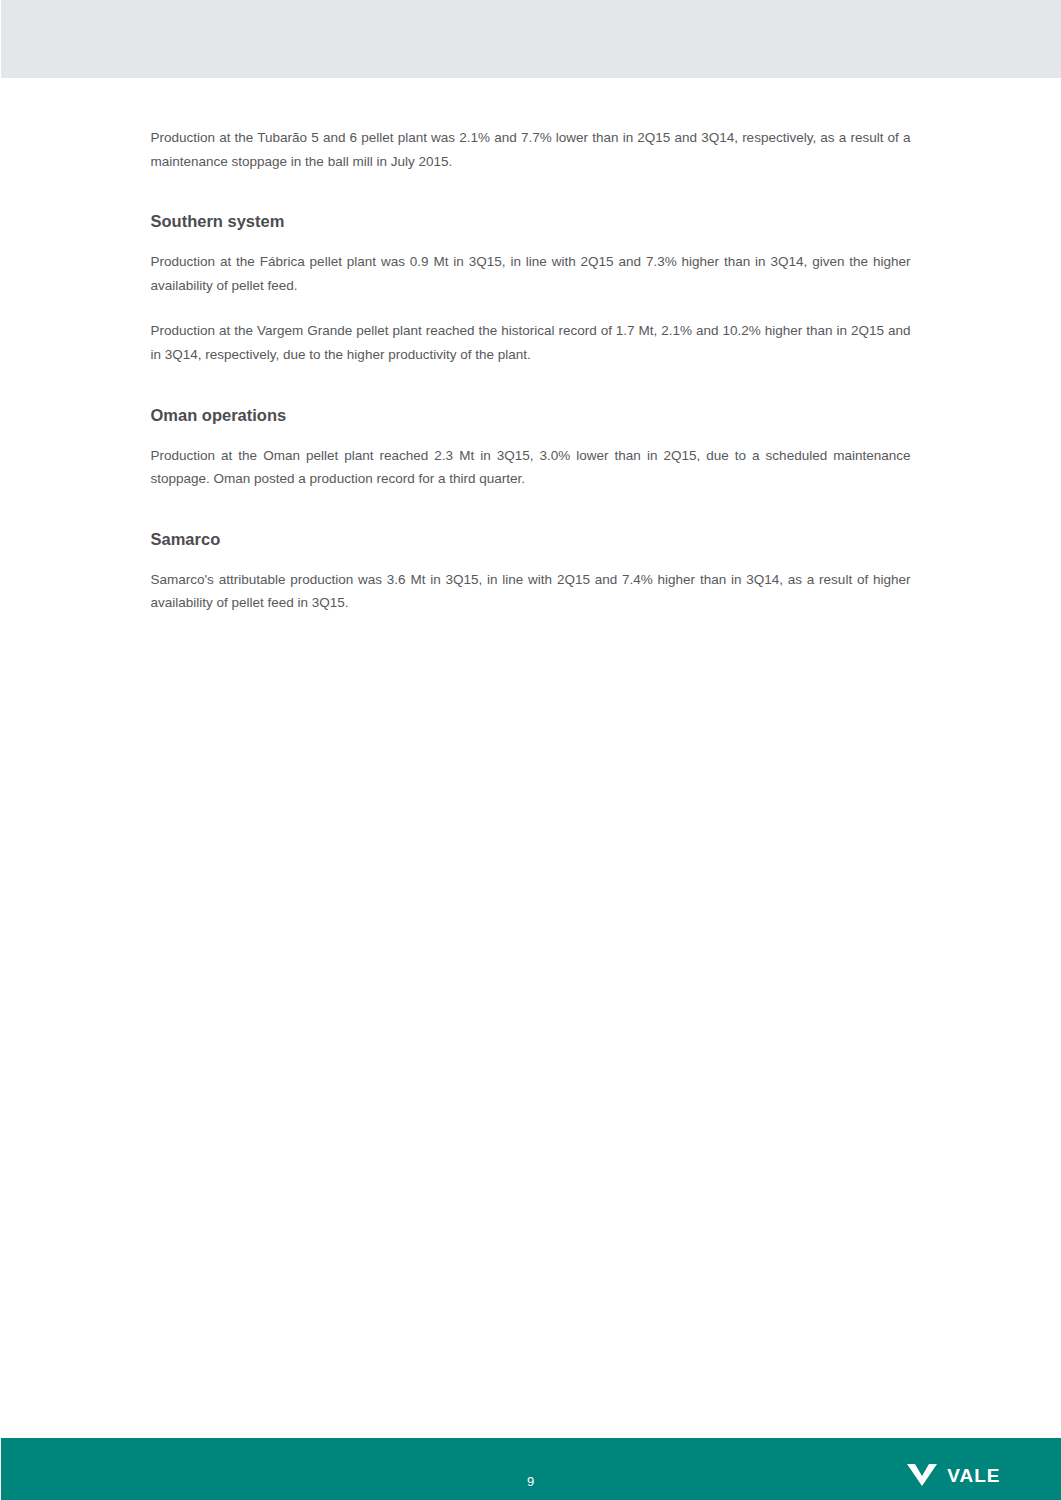Production at the Tubarão 5 and 6 pellet plant was 2.1% and 7.7% lower than in 2Q15 and 3Q14, respectively, as a result of a maintenance stoppage in the ball mill in July 2015.
Southern system
Production at the Fábrica pellet plant was 0.9 Mt in 3Q15, in line with 2Q15 and 7.3% higher than in 3Q14, given the higher availability of pellet feed.
Production at the Vargem Grande pellet plant reached the historical record of 1.7 Mt, 2.1% and 10.2% higher than in 2Q15 and in 3Q14, respectively, due to the higher productivity of the plant.
Oman operations
Production at the Oman pellet plant reached 2.3 Mt in 3Q15, 3.0% lower than in 2Q15, due to a scheduled maintenance stoppage. Oman posted a production record for a third quarter.
Samarco
Samarco's attributable production was 3.6 Mt in 3Q15, in line with 2Q15 and 7.4% higher than in 3Q14, as a result of higher availability of pellet feed in 3Q15.
9
VALE